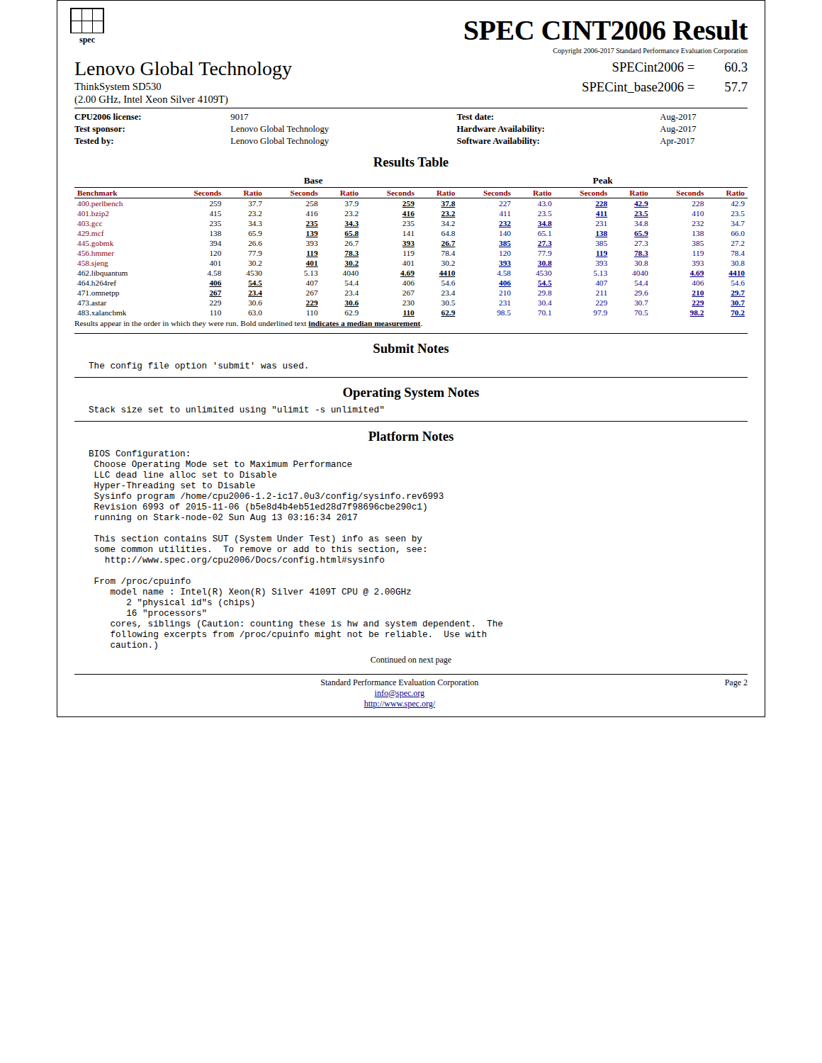spec
SPEC CINT2006 Result
Copyright 2006-2017 Standard Performance Evaluation Corporation
Lenovo Global Technology ThinkSystem SD530 (2.00 GHz, Intel Xeon Silver 4109T)
SPECint2006 = 60.3
SPECint_base2006 = 57.7
| CPU2006 license: | 9017 | Test date: | Aug-2017 |
| Test sponsor: | Lenovo Global Technology | Hardware Availability: | Aug-2017 |
| Tested by: | Lenovo Global Technology | Software Availability: | Apr-2017 |
Results Table
| | Base | Peak |
| --- | --- | --- |
| Benchmark | Seconds | Ratio | Seconds | Ratio | Seconds | Ratio | Seconds | Ratio | Seconds | Ratio | Seconds | Ratio |
| 400.perlbench | 259 | 37.7 | 258 | 37.9 | 259 | 37.8 | 227 | 43.0 | 228 | 42.9 | 228 | 42.9 |
| 401.bzip2 | 415 | 23.2 | 416 | 23.2 | 416 | 23.2 | 411 | 23.5 | 411 | 23.5 | 410 | 23.5 |
| 403.gcc | 235 | 34.3 | 235 | 34.3 | 235 | 34.2 | 232 | 34.8 | 231 | 34.8 | 232 | 34.7 |
| 429.mcf | 138 | 65.9 | 139 | 65.8 | 141 | 64.8 | 140 | 65.1 | 138 | 65.9 | 138 | 66.0 |
| 445.gobmk | 394 | 26.6 | 393 | 26.7 | 393 | 26.7 | 385 | 27.3 | 385 | 27.3 | 385 | 27.2 |
| 456.hmmer | 120 | 77.9 | 119 | 78.3 | 119 | 78.4 | 120 | 77.9 | 119 | 78.3 | 119 | 78.4 |
| 458.sjeng | 401 | 30.2 | 401 | 30.2 | 401 | 30.2 | 393 | 30.8 | 393 | 30.8 | 393 | 30.8 |
| 462.libquantum | 4.58 | 4530 | 5.13 | 4040 | 4.69 | 4410 | 4.58 | 4530 | 5.13 | 4040 | 4.69 | 4410 |
| 464.h264ref | 406 | 54.5 | 407 | 54.4 | 406 | 54.6 | 406 | 54.5 | 407 | 54.4 | 406 | 54.6 |
| 471.omnetpp | 267 | 23.4 | 267 | 23.4 | 267 | 23.4 | 210 | 29.8 | 211 | 29.6 | 210 | 29.7 |
| 473.astar | 229 | 30.6 | 229 | 30.6 | 230 | 30.5 | 231 | 30.4 | 229 | 30.7 | 229 | 30.7 |
| 483.xalancbmk | 110 | 63.0 | 110 | 62.9 | 110 | 62.9 | 98.5 | 70.1 | 97.9 | 70.5 | 98.2 | 70.2 |
Results appear in the order in which they were run. Bold underlined text indicates a median measurement.
Submit Notes
The config file option 'submit' was used.
Operating System Notes
Stack size set to unlimited using "ulimit -s unlimited"
Platform Notes
BIOS Configuration:
 Choose Operating Mode set to Maximum Performance
 LLC dead line alloc set to Disable
 Hyper-Threading set to Disable
 Sysinfo program /home/cpu2006-1.2-ic17.0u3/config/sysinfo.rev6993
 Revision 6993 of 2015-11-06 (b5e8d4b4eb51ed28d7f98696cbe290c1)
 running on Stark-node-02 Sun Aug 13 03:16:34 2017

 This section contains SUT (System Under Test) info as seen by
 some common utilities.  To remove or add to this section, see:
   http://www.spec.org/cpu2006/Docs/config.html#sysinfo

 From /proc/cpuinfo
    model name : Intel(R) Xeon(R) Silver 4109T CPU @ 2.00GHz
       2 "physical id"s (chips)
       16 "processors"
    cores, siblings (Caution: counting these is hw and system dependent.  The
    following excerpts from /proc/cpuinfo might not be reliable.  Use with
    caution.)
Continued on next page
Standard Performance Evaluation Corporation
info@spec.org
http://www.spec.org/
Page 2